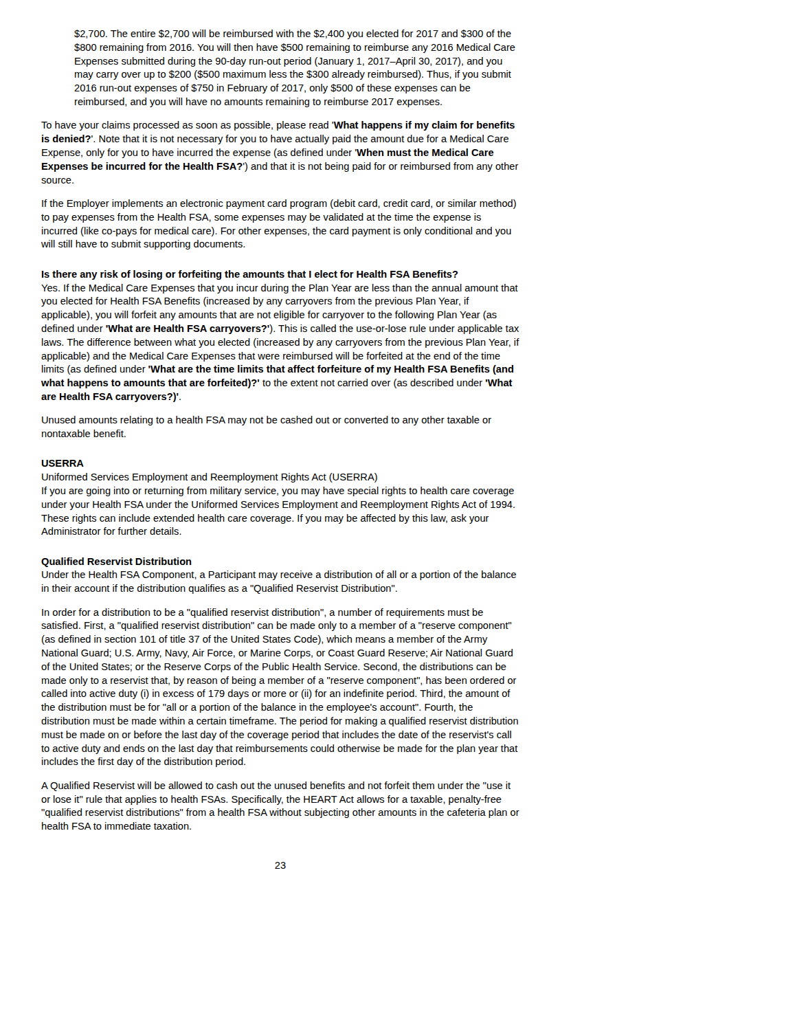$2,700. The entire $2,700 will be reimbursed with the $2,400 you elected for 2017 and $300 of the $800 remaining from 2016. You will then have $500 remaining to reimburse any 2016 Medical Care Expenses submitted during the 90-day run-out period (January 1, 2017–April 30, 2017), and you may carry over up to $200 ($500 maximum less the $300 already reimbursed). Thus, if you submit 2016 run-out expenses of $750 in February of 2017, only $500 of these expenses can be reimbursed, and you will have no amounts remaining to reimburse 2017 expenses.
To have your claims processed as soon as possible, please read 'What happens if my claim for benefits is denied?'. Note that it is not necessary for you to have actually paid the amount due for a Medical Care Expense, only for you to have incurred the expense (as defined under 'When must the Medical Care Expenses be incurred for the Health FSA?') and that it is not being paid for or reimbursed from any other source.
If the Employer implements an electronic payment card program (debit card, credit card, or similar method) to pay expenses from the Health FSA, some expenses may be validated at the time the expense is incurred (like co-pays for medical care). For other expenses, the card payment is only conditional and you will still have to submit supporting documents.
Is there any risk of losing or forfeiting the amounts that I elect for Health FSA Benefits?
Yes. If the Medical Care Expenses that you incur during the Plan Year are less than the annual amount that you elected for Health FSA Benefits (increased by any carryovers from the previous Plan Year, if applicable), you will forfeit any amounts that are not eligible for carryover to the following Plan Year (as defined under 'What are Health FSA carryovers?'). This is called the use-or-lose rule under applicable tax laws. The difference between what you elected (increased by any carryovers from the previous Plan Year, if applicable) and the Medical Care Expenses that were reimbursed will be forfeited at the end of the time limits (as defined under 'What are the time limits that affect forfeiture of my Health FSA Benefits (and what happens to amounts that are forfeited)?' to the extent not carried over (as described under 'What are Health FSA carryovers?)'.
Unused amounts relating to a health FSA may not be cashed out or converted to any other taxable or nontaxable benefit.
USERRA
Uniformed Services Employment and Reemployment Rights Act (USERRA)
If you are going into or returning from military service, you may have special rights to health care coverage under your Health FSA under the Uniformed Services Employment and Reemployment Rights Act of 1994. These rights can include extended health care coverage. If you may be affected by this law, ask your Administrator for further details.
Qualified Reservist Distribution
Under the Health FSA Component, a Participant may receive a distribution of all or a portion of the balance in their account if the distribution qualifies as a "Qualified Reservist Distribution".
In order for a distribution to be a "qualified reservist distribution", a number of requirements must be satisfied. First, a "qualified reservist distribution" can be made only to a member of a "reserve component" (as defined in section 101 of title 37 of the United States Code), which means a member of the Army National Guard; U.S. Army, Navy, Air Force, or Marine Corps, or Coast Guard Reserve; Air National Guard of the United States; or the Reserve Corps of the Public Health Service. Second, the distributions can be made only to a reservist that, by reason of being a member of a "reserve component", has been ordered or called into active duty (i) in excess of 179 days or more or (ii) for an indefinite period. Third, the amount of the distribution must be for "all or a portion of the balance in the employee's account". Fourth, the distribution must be made within a certain timeframe. The period for making a qualified reservist distribution must be made on or before the last day of the coverage period that includes the date of the reservist's call to active duty and ends on the last day that reimbursements could otherwise be made for the plan year that includes the first day of the distribution period.
A Qualified Reservist will be allowed to cash out the unused benefits and not forfeit them under the "use it or lose it" rule that applies to health FSAs. Specifically, the HEART Act allows for a taxable, penalty-free "qualified reservist distributions" from a health FSA without subjecting other amounts in the cafeteria plan or health FSA to immediate taxation.
23